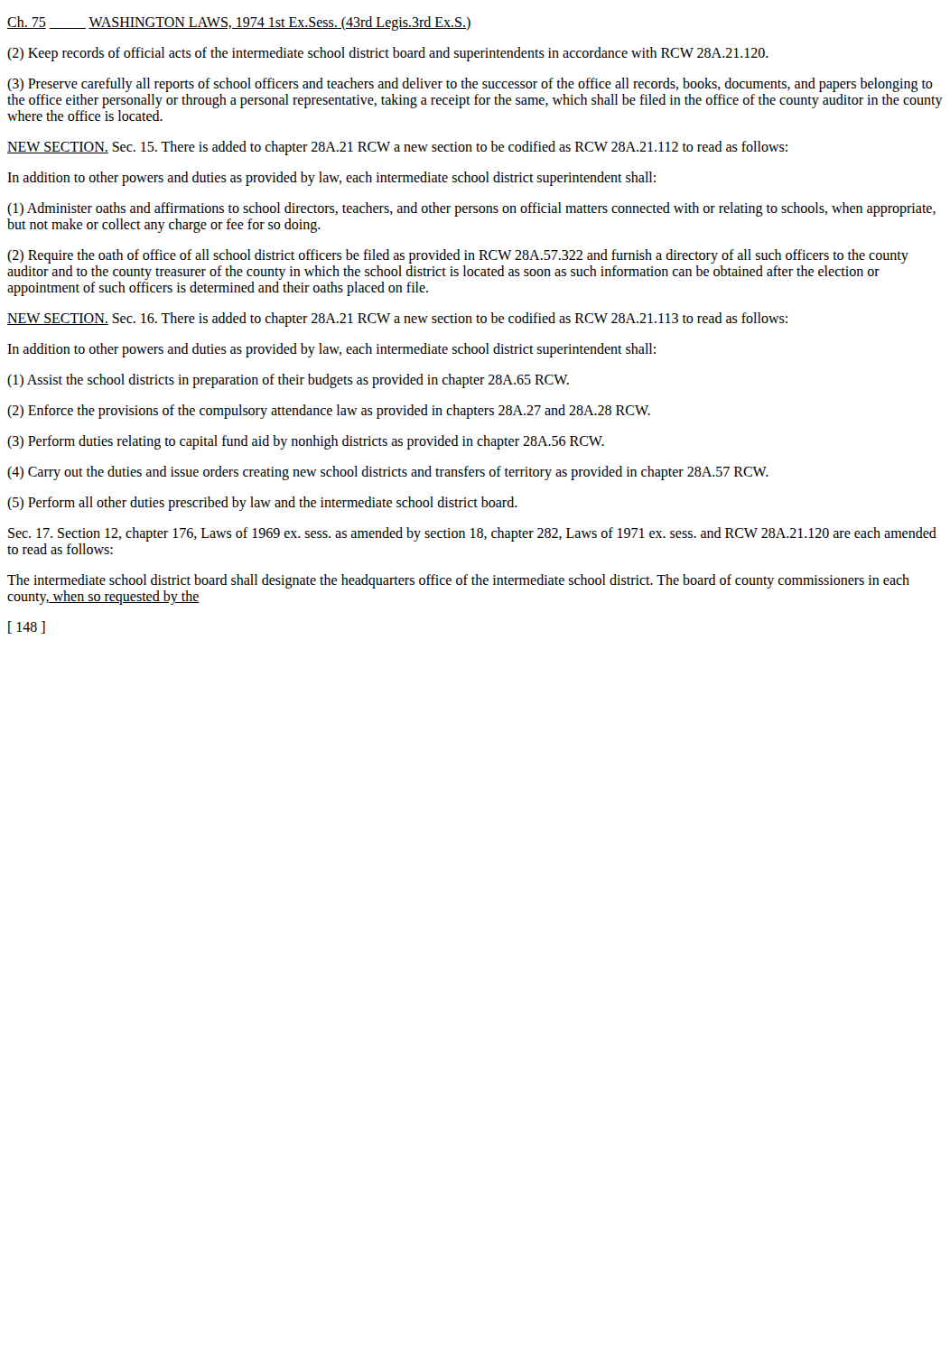Ch. 75 _____ WASHINGTON LAWS, 1974 1st Ex.Sess. (43rd Legis.3rd Ex.S.)
(2) Keep records of official acts of the intermediate school district board and superintendents in accordance with RCW 28A.21.120.
(3) Preserve carefully all reports of school officers and teachers and deliver to the successor of the office all records, books, documents, and papers belonging to the office either personally or through a personal representative, taking a receipt for the same, which shall be filed in the office of the county auditor in the county where the office is located.
NEW SECTION. Sec. 15. There is added to chapter 28A.21 RCW a new section to be codified as RCW 28A.21.112 to read as follows:
In addition to other powers and duties as provided by law, each intermediate school district superintendent shall:
(1) Administer oaths and affirmations to school directors, teachers, and other persons on official matters connected with or relating to schools, when appropriate, but not make or collect any charge or fee for so doing.
(2) Require the oath of office of all school district officers be filed as provided in RCW 28A.57.322 and furnish a directory of all such officers to the county auditor and to the county treasurer of the county in which the school district is located as soon as such information can be obtained after the election or appointment of such officers is determined and their oaths placed on file.
NEW SECTION. Sec. 16. There is added to chapter 28A.21 RCW a new section to be codified as RCW 28A.21.113 to read as follows:
In addition to other powers and duties as provided by law, each intermediate school district superintendent shall:
(1) Assist the school districts in preparation of their budgets as provided in chapter 28A.65 RCW.
(2) Enforce the provisions of the compulsory attendance law as provided in chapters 28A.27 and 28A.28 RCW.
(3) Perform duties relating to capital fund aid by nonhigh districts as provided in chapter 28A.56 RCW.
(4) Carry out the duties and issue orders creating new school districts and transfers of territory as provided in chapter 28A.57 RCW.
(5) Perform all other duties prescribed by law and the intermediate school district board.
Sec. 17. Section 12, chapter 176, Laws of 1969 ex. sess. as amended by section 18, chapter 282, Laws of 1971 ex. sess. and RCW 28A.21.120 are each amended to read as follows:
The intermediate school district board shall designate the headquarters office of the intermediate school district. The board of county commissioners in each county, when so requested by the
[ 148 ]